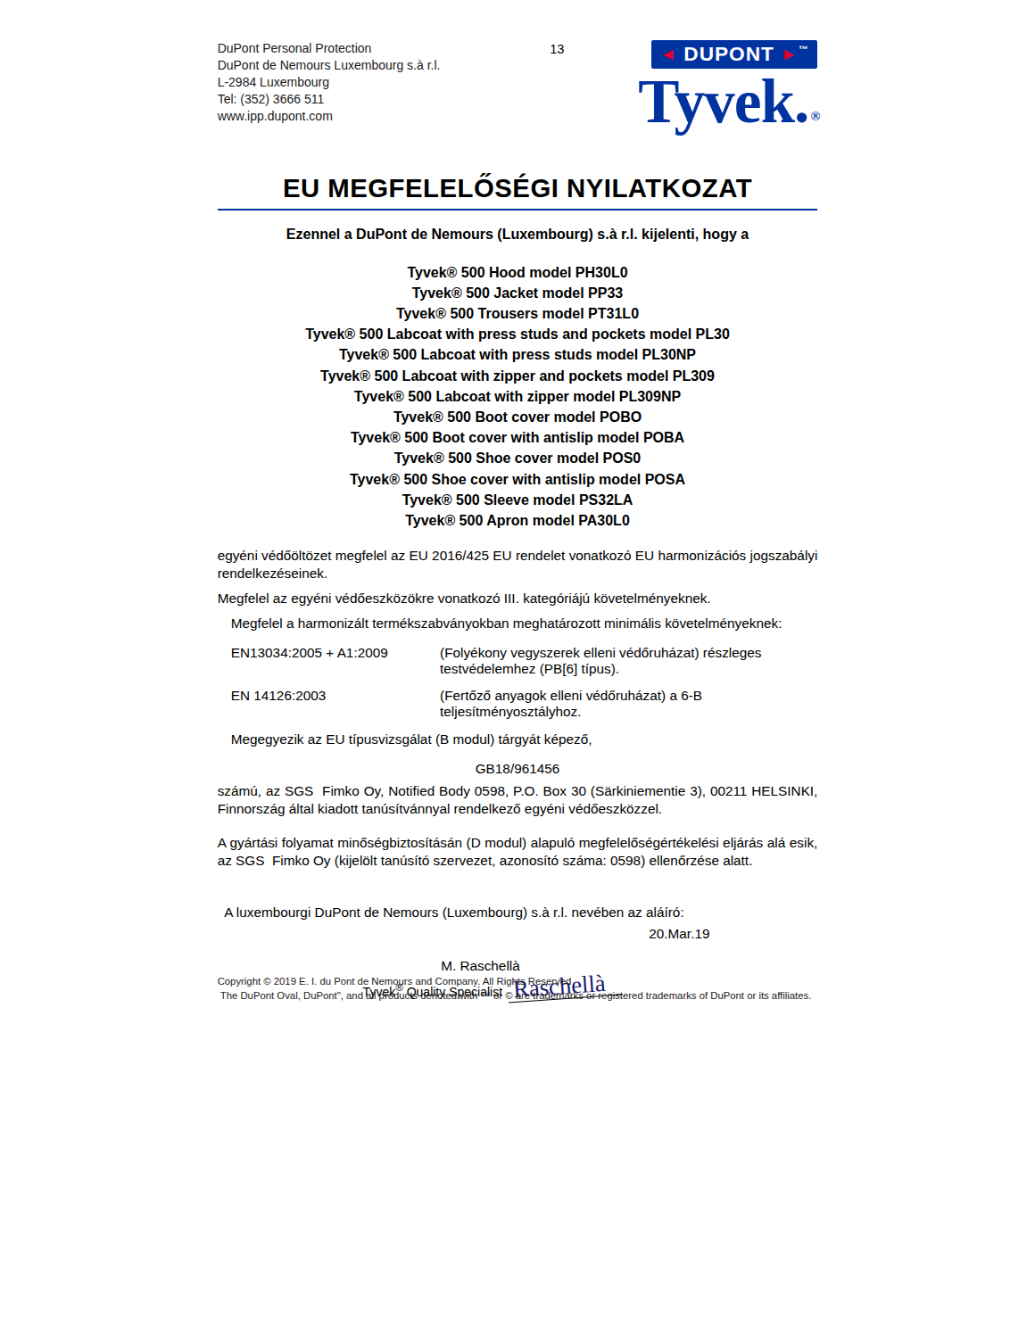DuPont Personal Protection
DuPont de Nemours Luxembourg s.à r.l.
L-2984 Luxembourg
Tel: (352) 3666 511
www.ipp.dupont.com
13
◄ DUPONT ►™
Tyvek.®
EU MEGFELELŐSÉGI NYILATKOZAT
Ezennel a DuPont de Nemours (Luxembourg) s.à r.l. kijelenti, hogy a
Tyvek® 500 Hood model PH30L0
Tyvek® 500 Jacket model PP33
Tyvek® 500 Trousers model PT31L0
Tyvek® 500 Labcoat with press studs and pockets model PL30
Tyvek® 500 Labcoat with press studs model PL30NP
Tyvek® 500 Labcoat with zipper and pockets model PL309
Tyvek® 500 Labcoat with zipper model PL309NP
Tyvek® 500 Boot cover model POBO
Tyvek® 500 Boot cover with antislip model POBA
Tyvek® 500 Shoe cover model POS0
Tyvek® 500 Shoe cover with antislip model POSA
Tyvek® 500 Sleeve model PS32LA
Tyvek® 500 Apron model PA30L0
egyéni védőöltözet megfelel az EU 2016/425 EU rendelet vonatkozó EU harmonizációs jogszabályi rendelkezéseinek.
Megfelel az egyéni védőeszközökre vonatkozó III. kategóriájú követelményeknek.
Megfelel a harmonizált termékszabványokban meghatározott minimális követelményeknek:
EN13034:2005 + A1:2009
(Folyékony vegyszerek elleni védőruházat) részleges testvédelemhez (PB[6] típus).
EN 14126:2003
(Fertőző anyagok elleni védőruházat) a 6-B teljesítményosztályhoz.
Megegyezik az EU típusvizsgálat (B modul) tárgyát képező,
GB18/961456
számú, az SGS Fimko Oy, Notified Body 0598, P.O. Box 30 (Särkiniementie 3), 00211 HELSINKI, Finnország által kiadott tanúsítvánnyal rendelkező egyéni védőeszközzel.
A gyártási folyamat minőségbiztosításán (D modul) alapuló megfelelőségértékelési eljárás alá esik, az SGS Fimko Oy (kijelölt tanúsító szervezet, azonosító száma: 0598) ellenőrzése alatt.
A luxembourgi DuPont de Nemours (Luxembourg) s.à r.l. nevében az aláíró:
20.Mar.19
M. Raschellà
Tyvek® Quality Specialist Raschellà
Copyright © 2019 E. I. du Pont de Nemours and Company. All Rights Reserved
The DuPont Oval, DuPont", and all products denoted with ™ or © are trademarks or registered trademarks of DuPont or its affiliates.